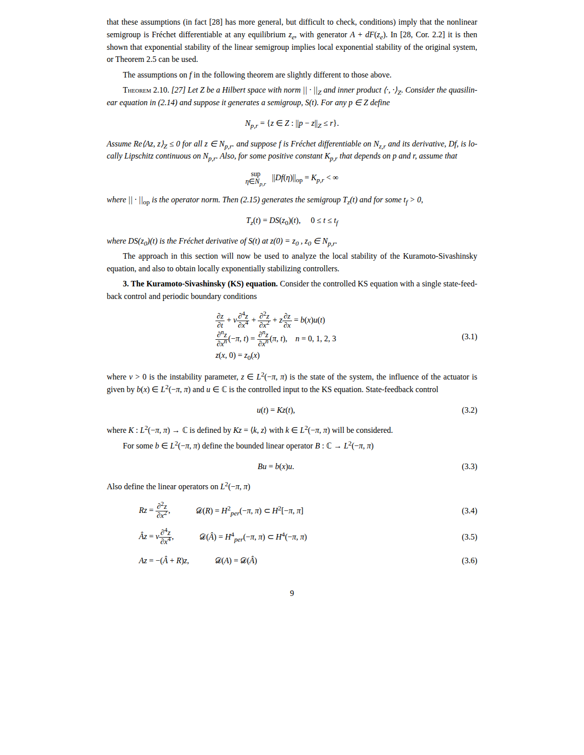that these assumptions (in fact [28] has more general, but difficult to check, conditions) imply that the nonlinear semigroup is Fréchet differentiable at any equilibrium ze, with generator A + dF(ze). In [28, Cor. 2.2] it is then shown that exponential stability of the linear semigroup implies local exponential stability of the original system, or Theorem 2.5 can be used.
The assumptions on f in the following theorem are slightly different to those above.
Theorem 2.10. [27] Let Z be a Hilbert space with norm || · ||Z and inner product ⟨·, ·⟩Z. Consider the quasilinear equation in (2.14) and suppose it generates a semigroup, S(t). For any p ∈ Z define
Np,r = {z ∈ Z : ||p − z||Z ≤ r}.
Assume Re⟨Az, z⟩Z ≤ 0 for all z ∈ Np,r. and suppose f is Fréchet differentiable on Nz,r and its derivative, Df, is locally Lipschitz continuous on Np,r. Also, for some positive constant Kp,r that depends on p and r, assume that
sup η∈Np,r ||Df(η)||op = Kp,r < ∞
where || · ||op is the operator norm. Then (2.15) generates the semigroup Tz(t) and for some tf > 0,
Tz(t) = DS(z0)(t), 0 ≤ t ≤ tf
where DS(z0)(t) is the Fréchet derivative of S(t) at z(0) = z0 , z0 ∈ Np,r.
The approach in this section will now be used to analyze the local stability of the Kuramoto-Sivashinsky equation, and also to obtain locally exponentially stabilizing controllers.
3. The Kuramoto-Sivashinsky (KS) equation. Consider the controlled KS equation with a single state-feedback control and periodic boundary conditions
∂z∂t + ν∂4z∂x4 + ∂2z∂x2 + z∂z∂x = b(x)u(t)
∂nz∂xn(−π, t) = ∂nz∂xn(π, t), n = 0, 1, 2, 3
z(x, 0) = z0(x)
(3.1)
where ν > 0 is the instability parameter, z ∈ L2(−π, π) is the state of the system, the influence of the actuator is given by b(x) ∈ L2(−π, π) and u ∈ ℂ is the controlled input to the KS equation. State-feedback control
u(t) = Kz(t),
(3.2)
where K : L2(−π, π) → ℂ is defined by Kz = ⟨k, z⟩ with k ∈ L2(−π, π) will be considered.
For some b ∈ L2(−π, π) define the bounded linear operator B : ℂ → L2(−π, π)
Bu = b(x)u.
(3.3)
Also define the linear operators on L2(−π, π)
Rz = ∂2z∂x2,
𝒟(R) = H2per(−π, π) ⊂ H2[−π, π]
(3.4)
Âz = ν∂4z∂x4,
𝒟(Â) = H4per(−π, π) ⊂ H4(−π, π)
(3.5)
Az = −(Â + R)z,
𝒟(A) = 𝒟(Â)
(3.6)
9